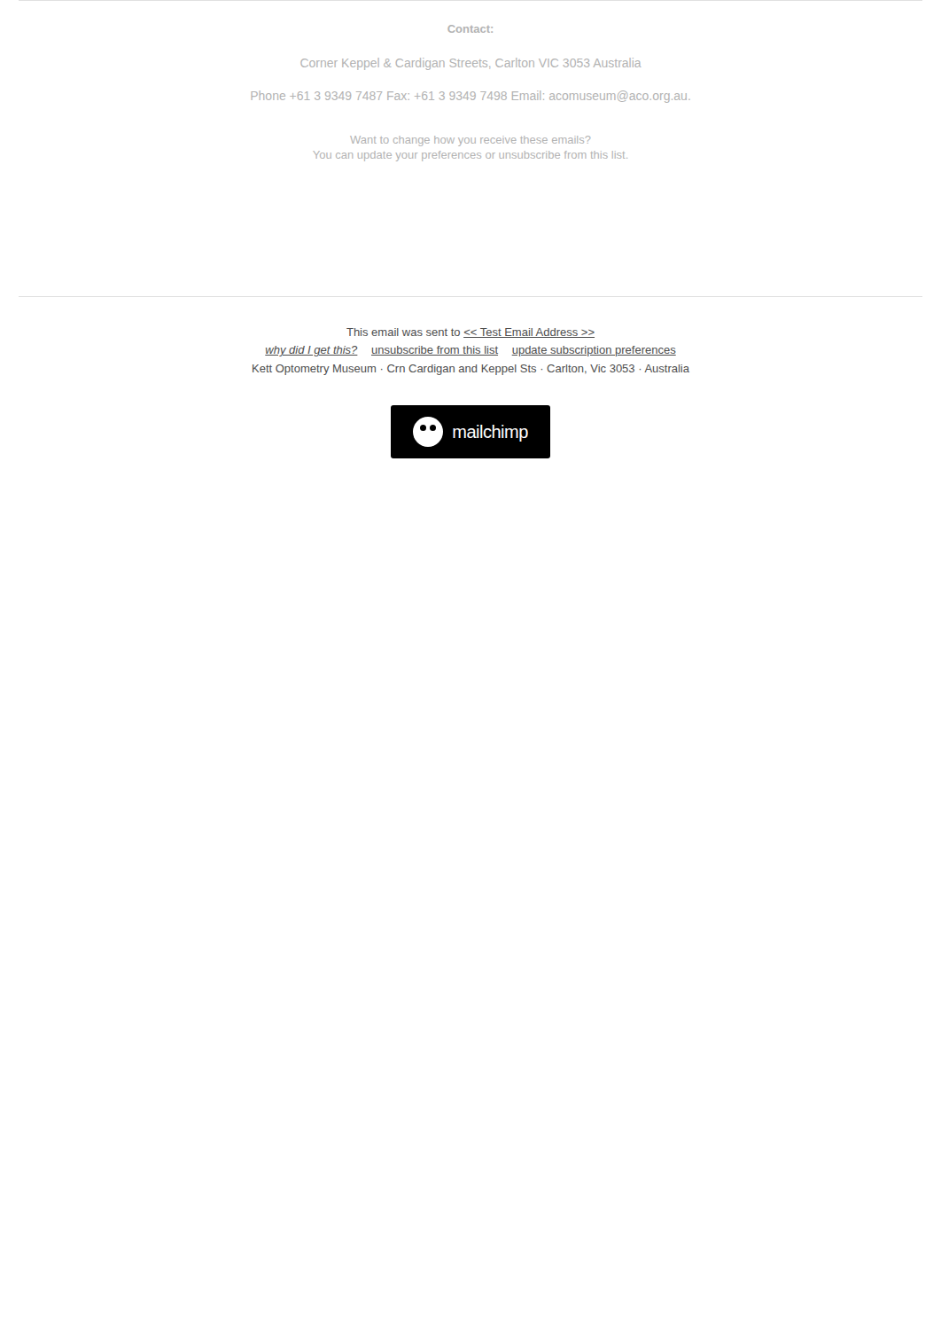Contact:
Corner Keppel & Cardigan Streets, Carlton VIC 3053 Australia
Phone +61 3 9349 7487 Fax: +61 3 9349 7498 Email: acomuseum@aco.org.au.
Want to change how you receive these emails?
You can update your preferences or unsubscribe from this list.
This email was sent to << Test Email Address >>
why did I get this? unsubscribe from this list update subscription preferences
Kett Optometry Museum · Crn Cardigan and Keppel Sts · Carlton, Vic 3053 · Australia
mailchimp